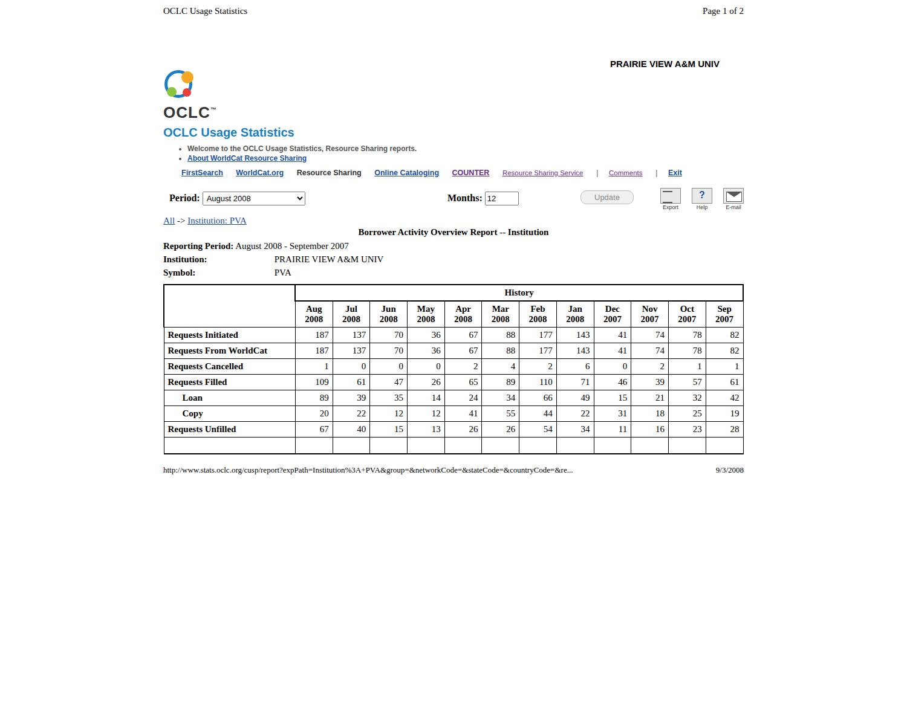OCLC Usage Statistics
Page 1 of 2
PRAIRIE VIEW A&M UNIV
OCLC™
OCLC Usage Statistics
Welcome to the OCLC Usage Statistics, Resource Sharing reports.
About WorldCat Resource Sharing
FirstSearch WorldCat.org Resource Sharing Online Cataloging COUNTER Resource Sharing Service | Comments | Exit
Period: August 2008
Months:
Update
Export
?
Help
E-mail
All -> Institution: PVA
Borrower Activity Overview Report -- Institution
Reporting Period: August 2008 - September 2007
Institution: PRAIRIE VIEW A&M UNIV
Symbol: PVA
| | History |
| --- | --- |
| Aug 2008 | Jul 2008 | Jun 2008 | May 2008 | Apr 2008 | Mar 2008 | Feb 2008 | Jan 2008 | Dec 2007 | Nov 2007 | Oct 2007 | Sep 2007 |
| Requests Initiated | 187 | 137 | 70 | 36 | 67 | 88 | 177 | 143 | 41 | 74 | 78 | 82 |
| Requests From WorldCat | 187 | 137 | 70 | 36 | 67 | 88 | 177 | 143 | 41 | 74 | 78 | 82 |
| Requests Cancelled | 1 | 0 | 0 | 0 | 2 | 4 | 2 | 6 | 0 | 2 | 1 | 1 |
| Requests Filled | 109 | 61 | 47 | 26 | 65 | 89 | 110 | 71 | 46 | 39 | 57 | 61 |
| Loan | 89 | 39 | 35 | 14 | 24 | 34 | 66 | 49 | 15 | 21 | 32 | 42 |
| Copy | 20 | 22 | 12 | 12 | 41 | 55 | 44 | 22 | 31 | 18 | 25 | 19 |
| Requests Unfilled | 67 | 40 | 15 | 13 | 26 | 26 | 54 | 34 | 11 | 16 | 23 | 28 |
http://www.stats.oclc.org/cusp/report?expPath=Institution%3A+PVA&group=&networkCode=&stateCode=&countryCode=&re...
9/3/2008